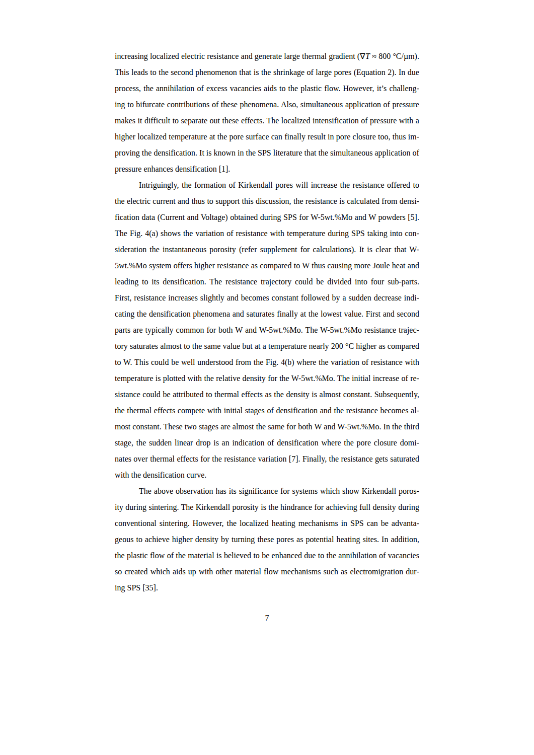increasing localized electric resistance and generate large thermal gradient (∇T ≈ 800 °C/µm). This leads to the second phenomenon that is the shrinkage of large pores (Equation 2). In due process, the annihilation of excess vacancies aids to the plastic flow. However, it’s challenging to bifurcate contributions of these phenomena. Also, simultaneous application of pressure makes it difficult to separate out these effects. The localized intensification of pressure with a higher localized temperature at the pore surface can finally result in pore closure too, thus improving the densification. It is known in the SPS literature that the simultaneous application of pressure enhances densification [1].
Intriguingly, the formation of Kirkendall pores will increase the resistance offered to the electric current and thus to support this discussion, the resistance is calculated from densification data (Current and Voltage) obtained during SPS for W-5wt.%Mo and W powders [5]. The Fig. 4(a) shows the variation of resistance with temperature during SPS taking into consideration the instantaneous porosity (refer supplement for calculations). It is clear that W-5wt.%Mo system offers higher resistance as compared to W thus causing more Joule heat and leading to its densification. The resistance trajectory could be divided into four sub-parts. First, resistance increases slightly and becomes constant followed by a sudden decrease indicating the densification phenomena and saturates finally at the lowest value. First and second parts are typically common for both W and W-5wt.%Mo. The W-5wt.%Mo resistance trajectory saturates almost to the same value but at a temperature nearly 200 °C higher as compared to W. This could be well understood from the Fig. 4(b) where the variation of resistance with temperature is plotted with the relative density for the W-5wt.%Mo. The initial increase of resistance could be attributed to thermal effects as the density is almost constant. Subsequently, the thermal effects compete with initial stages of densification and the resistance becomes almost constant. These two stages are almost the same for both W and W-5wt.%Mo. In the third stage, the sudden linear drop is an indication of densification where the pore closure dominates over thermal effects for the resistance variation [7]. Finally, the resistance gets saturated with the densification curve.
The above observation has its significance for systems which show Kirkendall porosity during sintering. The Kirkendall porosity is the hindrance for achieving full density during conventional sintering. However, the localized heating mechanisms in SPS can be advantageous to achieve higher density by turning these pores as potential heating sites. In addition, the plastic flow of the material is believed to be enhanced due to the annihilation of vacancies so created which aids up with other material flow mechanisms such as electromigration during SPS [35].
7